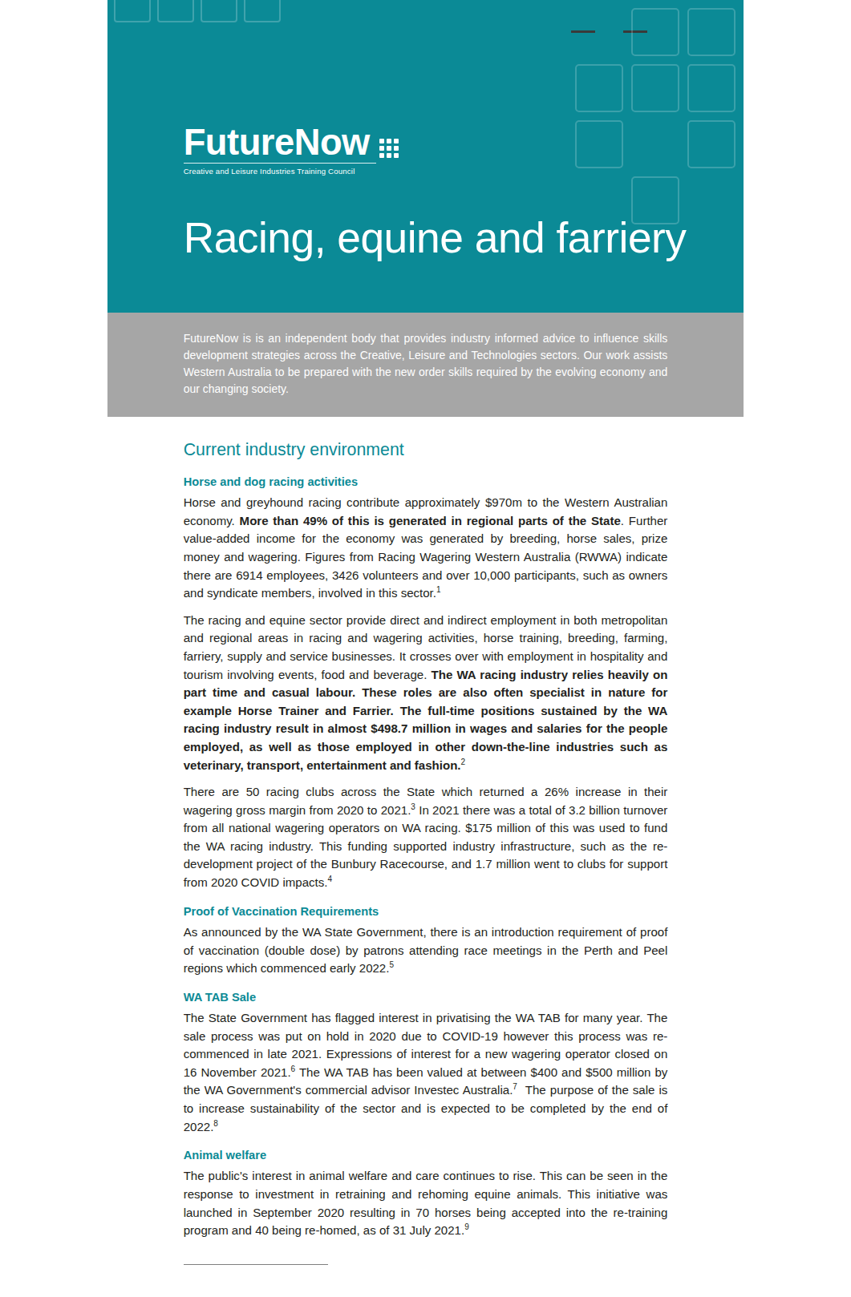FutureNow
Creative and Leisure Industries Training Council
Racing, equine and farriery
FutureNow is is an independent body that provides industry informed advice to influence skills development strategies across the Creative, Leisure and Technologies sectors. Our work assists Western Australia to be prepared with the new order skills required by the evolving economy and our changing society.
Current industry environment
Horse and dog racing activities
Horse and greyhound racing contribute approximately $970m to the Western Australian economy. More than 49% of this is generated in regional parts of the State. Further value-added income for the economy was generated by breeding, horse sales, prize money and wagering. Figures from Racing Wagering Western Australia (RWWA) indicate there are 6914 employees, 3426 volunteers and over 10,000 participants, such as owners and syndicate members, involved in this sector.1
The racing and equine sector provide direct and indirect employment in both metropolitan and regional areas in racing and wagering activities, horse training, breeding, farming, farriery, supply and service businesses. It crosses over with employment in hospitality and tourism involving events, food and beverage. The WA racing industry relies heavily on part time and casual labour. These roles are also often specialist in nature for example Horse Trainer and Farrier. The full-time positions sustained by the WA racing industry result in almost $498.7 million in wages and salaries for the people employed, as well as those employed in other down-the-line industries such as veterinary, transport, entertainment and fashion.2
There are 50 racing clubs across the State which returned a 26% increase in their wagering gross margin from 2020 to 2021.3 In 2021 there was a total of 3.2 billion turnover from all national wagering operators on WA racing. $175 million of this was used to fund the WA racing industry. This funding supported industry infrastructure, such as the re-development project of the Bunbury Racecourse, and 1.7 million went to clubs for support from 2020 COVID impacts.4
Proof of Vaccination Requirements
As announced by the WA State Government, there is an introduction requirement of proof of vaccination (double dose) by patrons attending race meetings in the Perth and Peel regions which commenced early 2022.5
WA TAB Sale
The State Government has flagged interest in privatising the WA TAB for many year. The sale process was put on hold in 2020 due to COVID-19 however this process was re-commenced in late 2021. Expressions of interest for a new wagering operator closed on 16 November 2021.6 The WA TAB has been valued at between $400 and $500 million by the WA Government's commercial advisor Investec Australia.7 The purpose of the sale is to increase sustainability of the sector and is expected to be completed by the end of 2022.8
Animal welfare
The public's interest in animal welfare and care continues to rise. This can be seen in the response to investment in retraining and rehoming equine animals. This initiative was launched in September 2020 resulting in 70 horses being accepted into the re-training program and 40 being re-homed, as of 31 July 2021.9